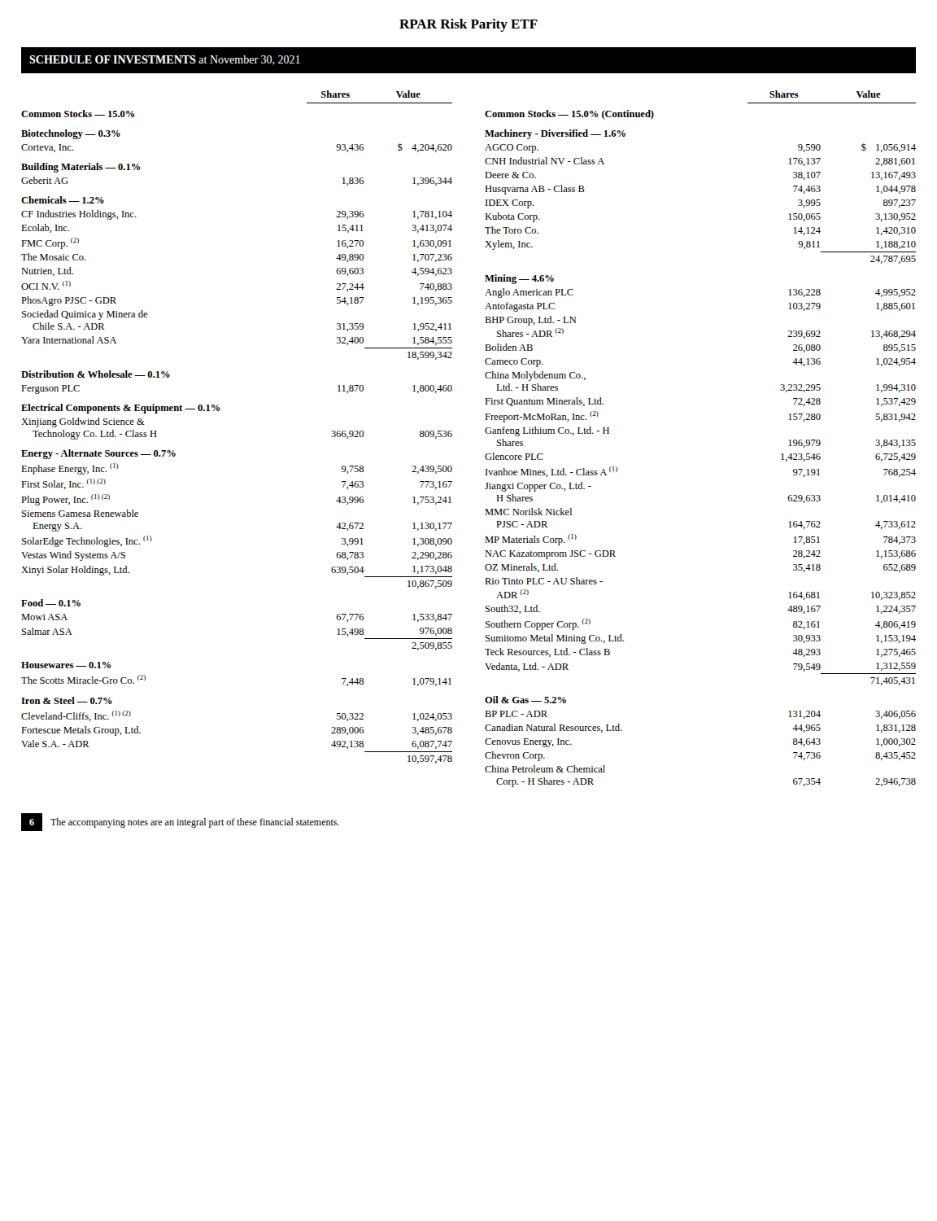RPAR Risk Parity ETF
SCHEDULE OF INVESTMENTS at November 30, 2021
| | Shares | Value |
| --- | --- | --- |
| Common Stocks — 15.0% | | |
| Biotechnology — 0.3% | | |
| Corteva, Inc. | 93,436 | $ 4,204,620 |
| Building Materials — 0.1% | | |
| Geberit AG | 1,836 | 1,396,344 |
| Chemicals — 1.2% | | |
| CF Industries Holdings, Inc. | 29,396 | 1,781,104 |
| Ecolab, Inc. | 15,411 | 3,413,074 |
| FMC Corp. (2) | 16,270 | 1,630,091 |
| The Mosaic Co. | 49,890 | 1,707,236 |
| Nutrien, Ltd. | 69,603 | 4,594,623 |
| OCI N.V. (1) | 27,244 | 740,883 |
| PhosAgro PJSC - GDR | 54,187 | 1,195,365 |
| Sociedad Quimica y Minera de Chile S.A. - ADR | 31,359 | 1,952,411 |
| Yara International ASA | 32,400 | 1,584,555 |
| | | 18,599,342 |
| Distribution & Wholesale — 0.1% | | |
| Ferguson PLC | 11,870 | 1,800,460 |
| Electrical Components & Equipment — 0.1% | | |
| Xinjiang Goldwind Science & Technology Co. Ltd. - Class H | 366,920 | 809,536 |
| Energy - Alternate Sources — 0.7% | | |
| Enphase Energy, Inc. (1) | 9,758 | 2,439,500 |
| First Solar, Inc. (1) (2) | 7,463 | 773,167 |
| Plug Power, Inc. (1) (2) | 43,996 | 1,753,241 |
| Siemens Gamesa Renewable Energy S.A. | 42,672 | 1,130,177 |
| SolarEdge Technologies, Inc. (1) | 3,991 | 1,308,090 |
| Vestas Wind Systems A/S | 68,783 | 2,290,286 |
| Xinyi Solar Holdings, Ltd. | 639,504 | 1,173,048 |
| | | 10,867,509 |
| Food — 0.1% | | |
| Mowi ASA | 67,776 | 1,533,847 |
| Salmar ASA | 15,498 | 976,008 |
| | | 2,509,855 |
| Housewares — 0.1% | | |
| The Scotts Miracle-Gro Co. (2) | 7,448 | 1,079,141 |
| Iron & Steel — 0.7% | | |
| Cleveland-Cliffs, Inc. (1) (2) | 50,322 | 1,024,053 |
| Fortescue Metals Group, Ltd. | 289,006 | 3,485,678 |
| Vale S.A. - ADR | 492,138 | 6,087,747 |
| | | 10,597,478 |
| | Shares | Value |
| --- | --- | --- |
| Common Stocks — 15.0% (Continued) | | |
| Machinery - Diversified — 1.6% | | |
| AGCO Corp. | 9,590 | $ 1,056,914 |
| CNH Industrial NV - Class A | 176,137 | 2,881,601 |
| Deere & Co. | 38,107 | 13,167,493 |
| Husqvarna AB - Class B | 74,463 | 1,044,978 |
| IDEX Corp. | 3,995 | 897,237 |
| Kubota Corp. | 150,065 | 3,130,952 |
| The Toro Co. | 14,124 | 1,420,310 |
| Xylem, Inc. | 9,811 | 1,188,210 |
| | | 24,787,695 |
| Mining — 4.6% | | |
| Anglo American PLC | 136,228 | 4,995,952 |
| Antofagasta PLC | 103,279 | 1,885,601 |
| BHP Group, Ltd. - LN Shares - ADR (2) | 239,692 | 13,468,294 |
| Boliden AB | 26,080 | 895,515 |
| Cameco Corp. | 44,136 | 1,024,954 |
| China Molybdenum Co., Ltd. - H Shares | 3,232,295 | 1,994,310 |
| First Quantum Minerals, Ltd. | 72,428 | 1,537,429 |
| Freeport-McMoRan, Inc. (2) | 157,280 | 5,831,942 |
| Ganfeng Lithium Co., Ltd. - H Shares | 196,979 | 3,843,135 |
| Glencore PLC | 1,423,546 | 6,725,429 |
| Ivanhoe Mines, Ltd. - Class A (1) | 97,191 | 768,254 |
| Jiangxi Copper Co., Ltd. - H Shares | 629,633 | 1,014,410 |
| MMC Norilsk Nickel PJSC - ADR | 164,762 | 4,733,612 |
| MP Materials Corp. (1) | 17,851 | 784,373 |
| NAC Kazatomprom JSC - GDR | 28,242 | 1,153,686 |
| OZ Minerals, Ltd. | 35,418 | 652,689 |
| Rio Tinto PLC - AU Shares - ADR (2) | 164,681 | 10,323,852 |
| South32, Ltd. | 489,167 | 1,224,357 |
| Southern Copper Corp. (2) | 82,161 | 4,806,419 |
| Sumitomo Metal Mining Co., Ltd. | 30,933 | 1,153,194 |
| Teck Resources, Ltd. - Class B | 48,293 | 1,275,465 |
| Vedanta, Ltd. - ADR | 79,549 | 1,312,559 |
| | | 71,405,431 |
| Oil & Gas — 5.2% | | |
| BP PLC - ADR | 131,204 | 3,406,056 |
| Canadian Natural Resources, Ltd. | 44,965 | 1,831,128 |
| Cenovus Energy, Inc. | 84,643 | 1,000,302 |
| Chevron Corp. | 74,736 | 8,435,452 |
| China Petroleum & Chemical Corp. - H Shares - ADR | 67,354 | 2,946,738 |
6 The accompanying notes are an integral part of these financial statements.